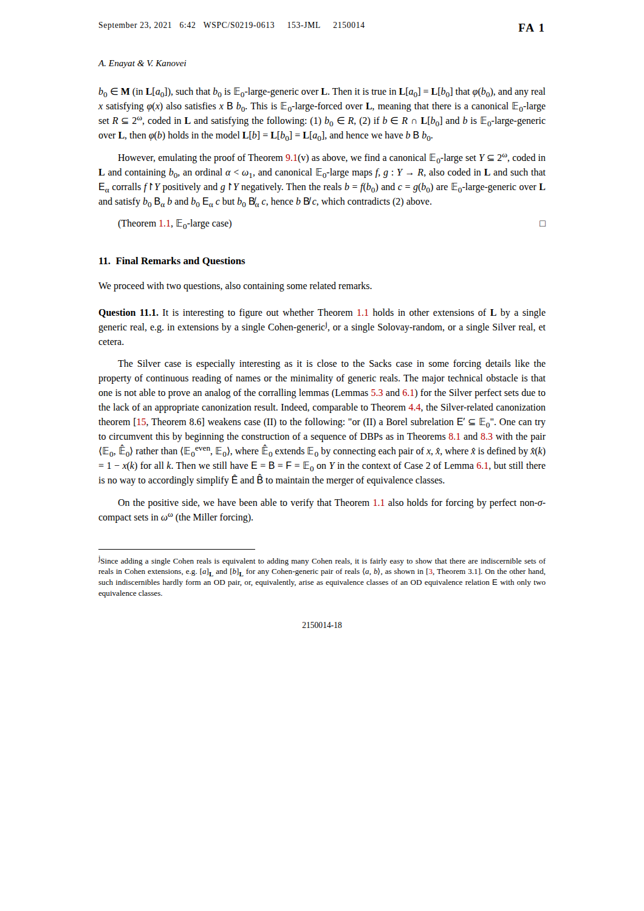FA 1 September 23, 2021 6:42 WSPC/S0219-0613 153-JML 2150014
A. Enayat & V. Kanovei
b0 ∈ M (in L[a0]), such that b0 is 𝔼0-large-generic over L. Then it is true in L[a0] = L[b0] that φ(b0), and any real x satisfying φ(x) also satisfies x B b0. This is 𝔼0-large-forced over L, meaning that there is a canonical 𝔼0-large set R ⊆ 2ω, coded in L and satisfying the following: (1) b0 ∈ R, (2) if b ∈ R ∩ L[b0] and b is 𝔼0-large-generic over L, then φ(b) holds in the model L[b] = L[b0] = L[a0], and hence we have b B b0.
However, emulating the proof of Theorem 9.1(v) as above, we find a canonical 𝔼0-large set Y ⊆ 2ω, coded in L and containing b0, an ordinal α < ω1, and canonical 𝔼0-large maps f, g : Y → R, also coded in L and such that Eα corralls f↾Y positively and g↾Y negatively. Then the reals b = f(b0) and c = g(b0) are 𝔼0-large-generic over L and satisfy b0 Bα b and b0 Eα c but b0 B̸α c, hence b B̸ c, which contradicts (2) above.
(Theorem 1.1, 𝔼0-large case)□
11. Final Remarks and Questions
We proceed with two questions, also containing some related remarks.
Question 11.1. It is interesting to figure out whether Theorem 1.1 holds in other extensions of L by a single generic real, e.g. in extensions by a single Cohen-genericj, or a single Solovay-random, or a single Silver real, et cetera.
The Silver case is especially interesting as it is close to the Sacks case in some forcing details like the property of continuous reading of names or the minimality of generic reals. The major technical obstacle is that one is not able to prove an analog of the corralling lemmas (Lemmas 5.3 and 6.1) for the Silver perfect sets due to the lack of an appropriate canonization result. Indeed, comparable to Theorem 4.4, the Silver-related canonization theorem [15, Theorem 8.6] weakens case (II) to the following: "or (II) a Borel subrelation E′ ⊆ 𝔼0". One can try to circumvent this by beginning the construction of a sequence of DBPs as in Theorems 8.1 and 8.3 with the pair ⟨𝔼0, 𝔼̂0⟩ rather than ⟨𝔼0even, 𝔼0⟩, where 𝔼̂0 extends 𝔼0 by connecting each pair of x, x̂, where x̂ is defined by x̂(k) = 1 − x(k) for all k. Then we still have E = B = F = 𝔼0 on Y in the context of Case 2 of Lemma 6.1, but still there is no way to accordingly simplify Ê and B̂ to maintain the merger of equivalence classes.
On the positive side, we have been able to verify that Theorem 1.1 also holds for forcing by perfect non-σ-compact sets in ωω (the Miller forcing).
jSince adding a single Cohen reals is equivalent to adding many Cohen reals, it is fairly easy to show that there are indiscernible sets of reals in Cohen extensions, e.g. [a]L and [b]L for any Cohen-generic pair of reals ⟨a, b⟩, as shown in [3, Theorem 3.1]. On the other hand, such indiscernibles hardly form an OD pair, or, equivalently, arise as equivalence classes of an OD equivalence relation E with only two equivalence classes.
2150014-18